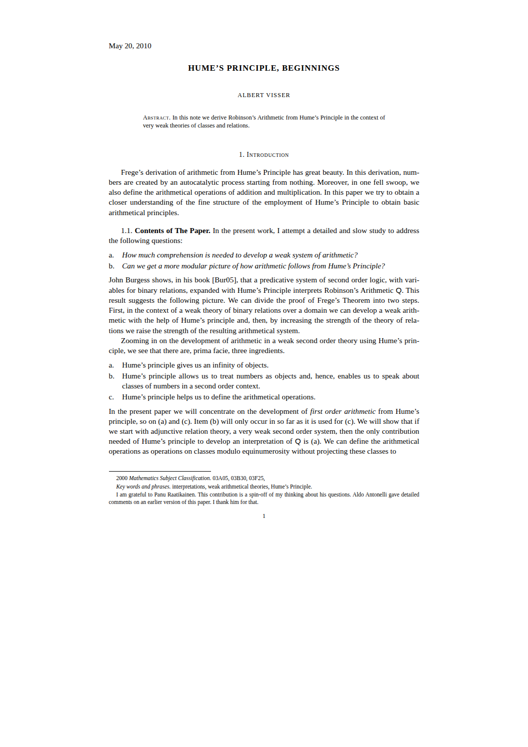May 20, 2010
Hume’s Principle, Beginnings
Albert Visser
Abstract. In this note we derive Robinson’s Arithmetic from Hume’s Principle in the context of very weak theories of classes and relations.
1. Introduction
Frege’s derivation of arithmetic from Hume’s Principle has great beauty. In this derivation, numbers are created by an autocatalytic process starting from nothing. Moreover, in one fell swoop, we also define the arithmetical operations of addition and multiplication. In this paper we try to obtain a closer understanding of the fine structure of the employment of Hume’s Principle to obtain basic arithmetical principles.
1.1. Contents of The Paper. In the present work, I attempt a detailed and slow study to address the following questions:
a. How much comprehension is needed to develop a weak system of arithmetic?
b. Can we get a more modular picture of how arithmetic follows from Hume’s Principle?
John Burgess shows, in his book [Bur05], that a predicative system of second order logic, with variables for binary relations, expanded with Hume’s Principle interprets Robinson’s Arithmetic Q. This result suggests the following picture. We can divide the proof of Frege’s Theorem into two steps. First, in the context of a weak theory of binary relations over a domain we can develop a weak arithmetic with the help of Hume’s principle and, then, by increasing the strength of the theory of relations we raise the strength of the resulting arithmetical system.
Zooming in on the development of arithmetic in a weak second order theory using Hume’s principle, we see that there are, prima facie, three ingredients.
a. Hume’s principle gives us an infinity of objects.
b. Hume’s principle allows us to treat numbers as objects and, hence, enables us to speak about classes of numbers in a second order context.
c. Hume’s principle helps us to define the arithmetical operations.
In the present paper we will concentrate on the development of first order arithmetic from Hume’s principle, so on (a) and (c). Item (b) will only occur in so far as it is used for (c). We will show that if we start with adjunctive relation theory, a very weak second order system, then the only contribution needed of Hume’s principle to develop an interpretation of Q is (a). We can define the arithmetical operations as operations on classes modulo equinumerosity without projecting these classes to
2000 Mathematics Subject Classification. 03A05, 03B30, 03F25,
Key words and phrases. interpretations, weak arithmetical theories, Hume’s Principle.
I am grateful to Panu Raatikainen. This contribution is a spin-off of my thinking about his questions. Aldo Antonelli gave detailed comments on an earlier version of this paper. I thank him for that.
1